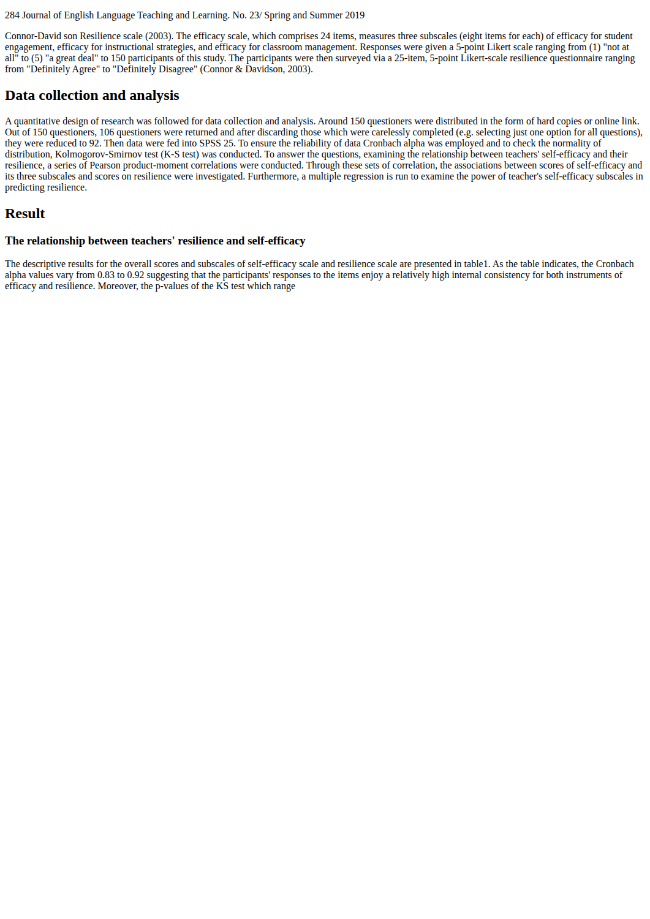284 Journal of English Language Teaching and Learning. No. 23/ Spring and Summer 2019
Connor-David son Resilience scale (2003). The efficacy scale, which comprises 24 items, measures three subscales (eight items for each) of efficacy for student engagement, efficacy for instructional strategies, and efficacy for classroom management. Responses were given a 5-point Likert scale ranging from (1) "not at all" to (5) "a great deal" to 150 participants of this study. The participants were then surveyed via a 25-item, 5-point Likert-scale resilience questionnaire ranging from "Definitely Agree" to "Definitely Disagree" (Connor & Davidson, 2003).
Data collection and analysis
A quantitative design of research was followed for data collection and analysis. Around 150 questioners were distributed in the form of hard copies or online link. Out of 150 questioners, 106 questioners were returned and after discarding those which were carelessly completed (e.g. selecting just one option for all questions), they were reduced to 92. Then data were fed into SPSS 25. To ensure the reliability of data Cronbach alpha was employed and to check the normality of distribution, Kolmogorov-Smirnov test (K-S test) was conducted. To answer the questions, examining the relationship between teachers' self-efficacy and their resilience, a series of Pearson product-moment correlations were conducted. Through these sets of correlation, the associations between scores of self-efficacy and its three subscales and scores on resilience were investigated. Furthermore, a multiple regression is run to examine the power of teacher's self-efficacy subscales in predicting resilience.
Result
The relationship between teachers' resilience and self-efficacy
The descriptive results for the overall scores and subscales of self-efficacy scale and resilience scale are presented in table1. As the table indicates, the Cronbach alpha values vary from 0.83 to 0.92 suggesting that the participants' responses to the items enjoy a relatively high internal consistency for both instruments of efficacy and resilience. Moreover, the p-values of the KS test which range